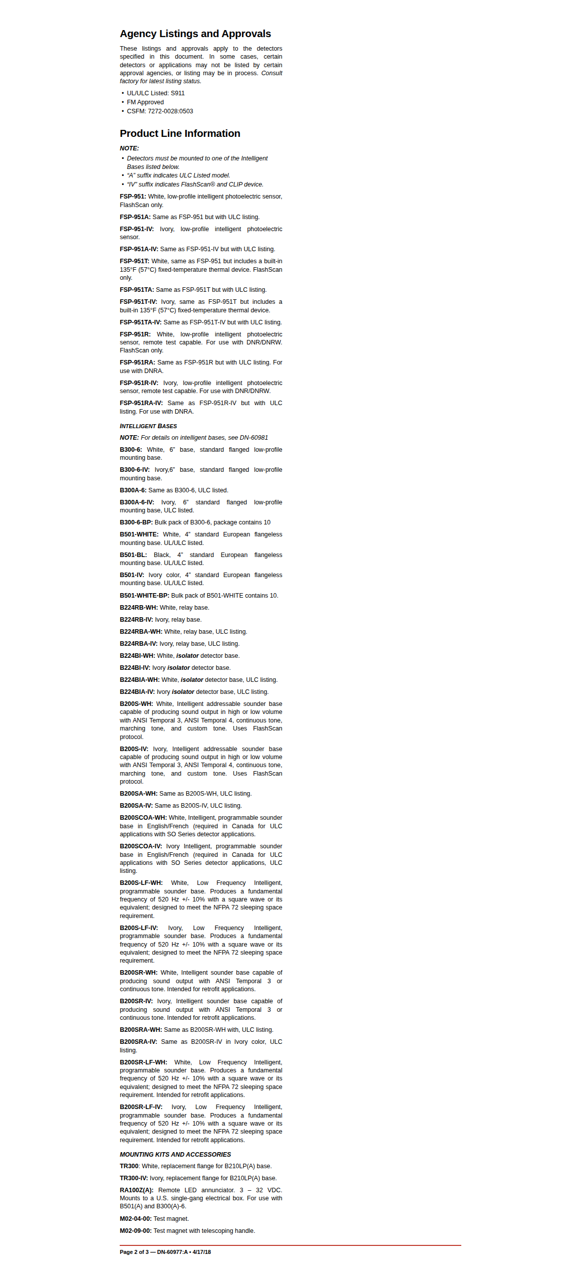Agency Listings and Approvals
These listings and approvals apply to the detectors specified in this document. In some cases, certain detectors or applications may not be listed by certain approval agencies, or listing may be in process. Consult factory for latest listing status.
UL/ULC Listed: S911
FM Approved
CSFM: 7272-0028:0503
Product Line Information
NOTE:
Detectors must be mounted to one of the Intelligent Bases listed below.
“A” suffix indicates ULC Listed model.
“IV” suffix indicates FlashScan® and CLIP device.
FSP-951: White, low-profile intelligent photoelectric sensor, FlashScan only.
FSP-951A: Same as FSP-951 but with ULC listing.
FSP-951-IV: Ivory, low-profile intelligent photoelectric sensor.
FSP-951A-IV: Same as FSP-951-IV but with ULC listing.
FSP-951T: White, same as FSP-951 but includes a built-in 135°F (57°C) fixed-temperature thermal device. FlashScan only.
FSP-951TA: Same as FSP-951T but with ULC listing.
FSP-951T-IV: Ivory, same as FSP-951T but includes a built-in 135°F (57°C) fixed-temperature thermal device.
FSP-951TA-IV: Same as FSP-951T-IV but with ULC listing.
FSP-951R: White, low-profile intelligent photoelectric sensor, remote test capable. For use with DNR/DNRW. FlashScan only.
FSP-951RA: Same as FSP-951R but with ULC listing. For use with DNRA.
FSP-951R-IV: Ivory, low-profile intelligent photoelectric sensor, remote test capable. For use with DNR/DNRW.
FSP-951RA-IV: Same as FSP-951R-IV but with ULC listing. For use with DNRA.
INTELLIGENT BASES
NOTE: For details on intelligent bases, see DN-60981
B300-6: White, 6” base, standard flanged low-profile mounting base.
B300-6-IV: Ivory,6” base, standard flanged low-profile mounting base.
B300A-6: Same as B300-6, ULC listed.
B300A-6-IV: Ivory, 6” standard flanged low-profile mounting base, ULC listed.
B300-6-BP: Bulk pack of B300-6, package contains 10
B501-WHITE: White, 4” standard European flangeless mounting base. UL/ULC listed.
B501-BL: Black, 4” standard European flangeless mounting base. UL/ULC listed.
B501-IV: Ivory color, 4” standard European flangeless mounting base. UL/ULC listed.
B501-WHITE-BP: Bulk pack of B501-WHITE contains 10.
B224RB-WH: White, relay base.
B224RB-IV: Ivory, relay base.
B224RBA-WH: White, relay base, ULC listing.
B224RBA-IV: Ivory, relay base, ULC listing.
B224BI-WH: White, isolator detector base.
B224BI-IV: Ivory isolator detector base.
B224BIA-WH: White, isolator detector base, ULC listing.
B224BIA-IV: Ivory isolator detector base, ULC listing.
B200S-WH: White, Intelligent addressable sounder base capable of producing sound output in high or low volume with ANSI Temporal 3, ANSI Temporal 4, continuous tone, marching tone, and custom tone. Uses FlashScan protocol.
B200S-IV: Ivory, Intelligent addressable sounder base capable of producing sound output in high or low volume with ANSI Temporal 3, ANSI Temporal 4, continuous tone, marching tone, and custom tone. Uses FlashScan protocol.
B200SA-WH: Same as B200S-WH, ULC listing.
B200SA-IV: Same as B200S-IV, ULC listing.
B200SCOA-WH: White, Intelligent, programmable sounder base in English/French (required in Canada for ULC applications with SO Series detector applications.
B200SCOA-IV: Ivory Intelligent, programmable sounder base in English/French (required in Canada for ULC applications with SO Series detector applications, ULC listing.
B200S-LF-WH: White, Low Frequency Intelligent, programmable sounder base. Produces a fundamental frequency of 520 Hz +/- 10% with a square wave or its equivalent; designed to meet the NFPA 72 sleeping space requirement.
B200S-LF-IV: Ivory, Low Frequency Intelligent, programmable sounder base. Produces a fundamental frequency of 520 Hz +/- 10% with a square wave or its equivalent; designed to meet the NFPA 72 sleeping space requirement.
B200SR-WH: White, Intelligent sounder base capable of producing sound output with ANSI Temporal 3 or continuous tone. Intended for retrofit applications.
B200SR-IV: Ivory, Intelligent sounder base capable of producing sound output with ANSI Temporal 3 or continuous tone. Intended for retrofit applications.
B200SRA-WH: Same as B200SR-WH with, ULC listing.
B200SRA-IV: Same as B200SR-IV in Ivory color, ULC listing.
B200SR-LF-WH: White, Low Frequency Intelligent, programmable sounder base. Produces a fundamental frequency of 520 Hz +/- 10% with a square wave or its equivalent; designed to meet the NFPA 72 sleeping space requirement. Intended for retrofit applications.
B200SR-LF-IV: Ivory, Low Frequency Intelligent, programmable sounder base. Produces a fundamental frequency of 520 Hz +/- 10% with a square wave or its equivalent; designed to meet the NFPA 72 sleeping space requirement. Intended for retrofit applications.
MOUNTING KITS AND ACCESSORIES
TR300: White, replacement flange for B210LP(A) base.
TR300-IV: Ivory, replacement flange for B210LP(A) base.
RA100Z(A): Remote LED annunciator. 3 – 32 VDC. Mounts to a U.S. single-gang electrical box. For use with B501(A) and B300(A)-6.
M02-04-00: Test magnet.
M02-09-00: Test magnet with telescoping handle.
Page 2 of 3 — DN-60977:A • 4/17/18